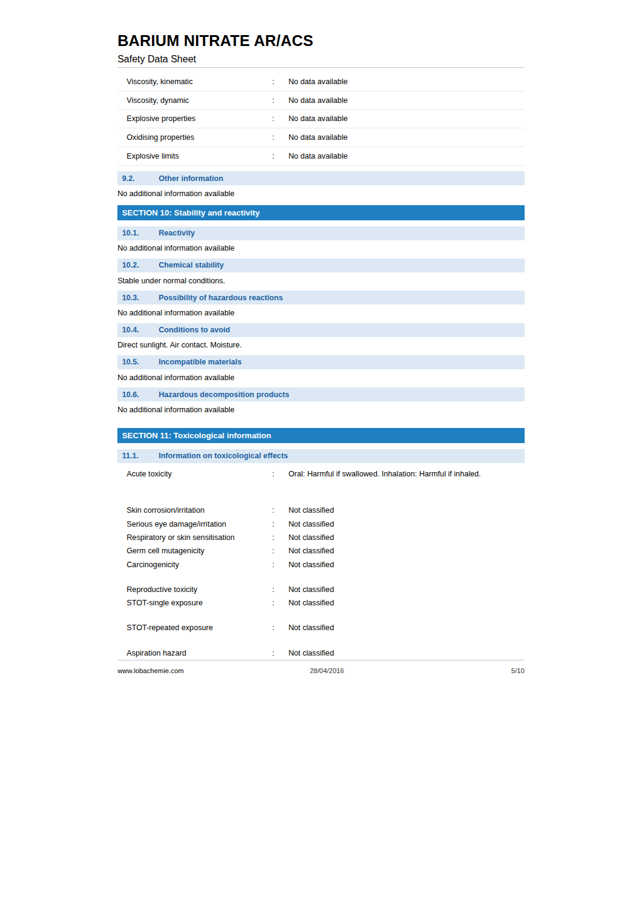BARIUM NITRATE AR/ACS
Safety Data Sheet
| Viscosity, kinematic | : | No data available |
| Viscosity, dynamic | : | No data available |
| Explosive properties | : | No data available |
| Oxidising properties | : | No data available |
| Explosive limits | : | No data available |
9.2. Other information
No additional information available
SECTION 10: Stability and reactivity
10.1. Reactivity
No additional information available
10.2. Chemical stability
Stable under normal conditions.
10.3. Possibility of hazardous reactions
No additional information available
10.4. Conditions to avoid
Direct sunlight. Air contact. Moisture.
10.5. Incompatible materials
No additional information available
10.6. Hazardous decomposition products
No additional information available
SECTION 11: Toxicological information
11.1. Information on toxicological effects
| Acute toxicity | : | Oral: Harmful if swallowed. Inhalation: Harmful if inhaled. |
| Skin corrosion/irritation | : | Not classified |
| Serious eye damage/irritation | : | Not classified |
| Respiratory or skin sensitisation | : | Not classified |
| Germ cell mutagenicity | : | Not classified |
| Carcinogenicity | : | Not classified |
| Reproductive toxicity | : | Not classified |
| STOT-single exposure | : | Not classified |
| STOT-repeated exposure | : | Not classified |
| Aspiration hazard | : | Not classified |
www.lobachemie.com
28/04/2016
5/10